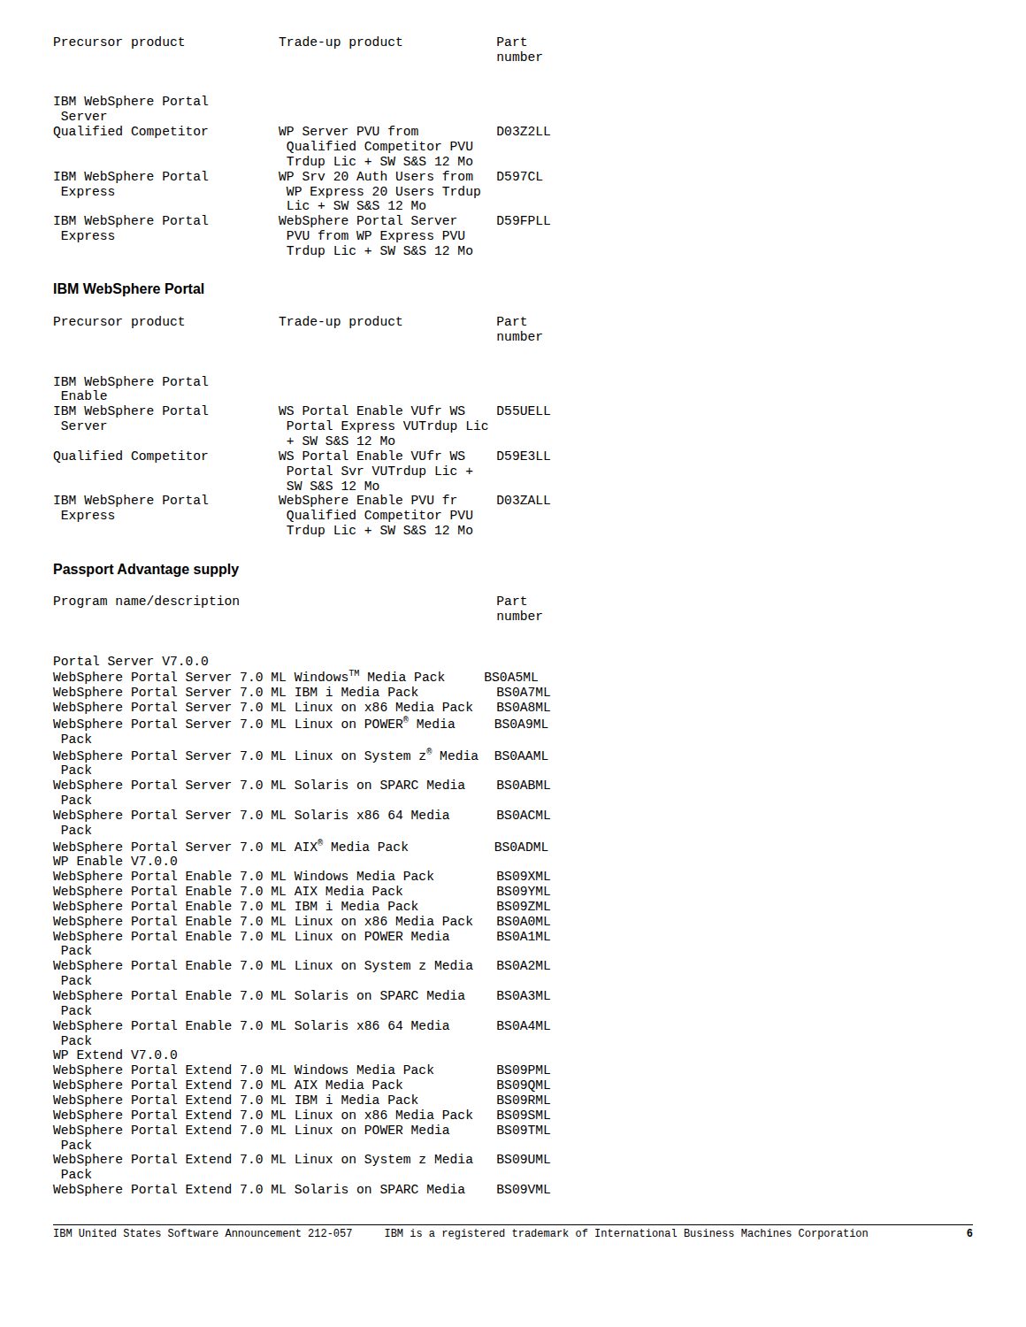Precursor product            Trade-up product            Part
                                                         number


IBM WebSphere Portal
 Server
Qualified Competitor         WP Server PVU from          D03Z2LL
                              Qualified Competitor PVU
                              Trdup Lic + SW S&S 12 Mo
IBM WebSphere Portal         WP Srv 20 Auth Users from   D597CL
 Express                      WP Express 20 Users Trdup
                              Lic + SW S&S 12 Mo
IBM WebSphere Portal         WebSphere Portal Server     D59FPLL
 Express                      PVU from WP Express PVU
                              Trdup Lic + SW S&S 12 Mo
IBM WebSphere Portal
Precursor product            Trade-up product            Part
                                                         number


IBM WebSphere Portal
 Enable
IBM WebSphere Portal         WS Portal Enable VUfr WS    D55UELL
 Server                       Portal Express VUTrdup Lic
                              + SW S&S 12 Mo
Qualified Competitor         WS Portal Enable VUfr WS    D59E3LL
                              Portal Svr VUTrdup Lic +
                              SW S&S 12 Mo
IBM WebSphere Portal         WebSphere Enable PVU fr     D03ZALL
 Express                      Qualified Competitor PVU
                              Trdup Lic + SW S&S 12 Mo
Passport Advantage supply
Program name/description                                 Part
                                                         number


Portal Server V7.0.0
WebSphere Portal Server 7.0 ML WindowsTM Media Pack     BS0A5ML
WebSphere Portal Server 7.0 ML IBM i Media Pack          BS0A7ML
WebSphere Portal Server 7.0 ML Linux on x86 Media Pack   BS0A8ML
WebSphere Portal Server 7.0 ML Linux on POWER® Media     BS0A9ML
 Pack
WebSphere Portal Server 7.0 ML Linux on System z® Media  BS0AAML
 Pack
WebSphere Portal Server 7.0 ML Solaris on SPARC Media    BS0ABML
 Pack
WebSphere Portal Server 7.0 ML Solaris x86 64 Media      BS0ACML
 Pack
WebSphere Portal Server 7.0 ML AIX® Media Pack           BS0ADML
WP Enable V7.0.0
WebSphere Portal Enable 7.0 ML Windows Media Pack        BS09XML
WebSphere Portal Enable 7.0 ML AIX Media Pack            BS09YML
WebSphere Portal Enable 7.0 ML IBM i Media Pack          BS09ZML
WebSphere Portal Enable 7.0 ML Linux on x86 Media Pack   BS0A0ML
WebSphere Portal Enable 7.0 ML Linux on POWER Media      BS0A1ML
 Pack
WebSphere Portal Enable 7.0 ML Linux on System z Media   BS0A2ML
 Pack
WebSphere Portal Enable 7.0 ML Solaris on SPARC Media    BS0A3ML
 Pack
WebSphere Portal Enable 7.0 ML Solaris x86 64 Media      BS0A4ML
 Pack
WP Extend V7.0.0
WebSphere Portal Extend 7.0 ML Windows Media Pack        BS09PML
WebSphere Portal Extend 7.0 ML AIX Media Pack            BS09QML
WebSphere Portal Extend 7.0 ML IBM i Media Pack          BS09RML
WebSphere Portal Extend 7.0 ML Linux on x86 Media Pack   BS09SML
WebSphere Portal Extend 7.0 ML Linux on POWER Media      BS09TML
 Pack
WebSphere Portal Extend 7.0 ML Linux on System z Media   BS09UML
 Pack
WebSphere Portal Extend 7.0 ML Solaris on SPARC Media    BS09VML
IBM United States Software Announcement 212-057 IBM is a registered trademark of International Business Machines Corporation 6